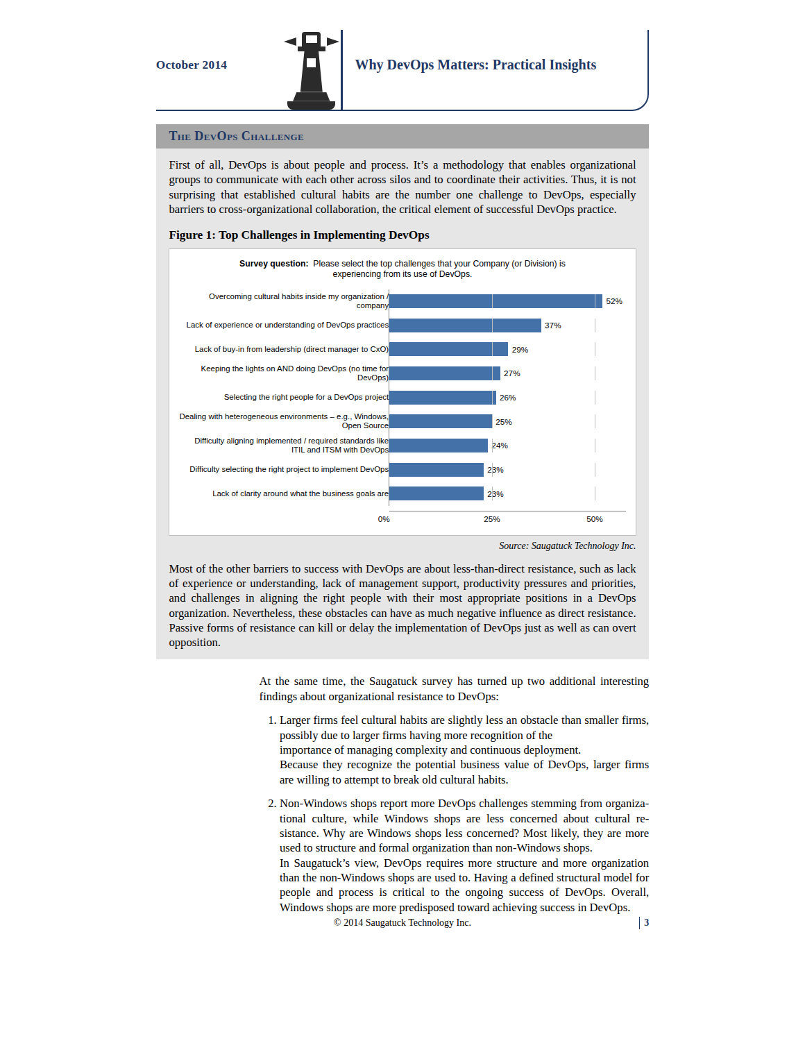October 2014
Why DevOps Matters: Practical Insights
The DevOps Challenge
First of all, DevOps is about people and process. It’s a methodology that enables organizational groups to communicate with each other across silos and to coordinate their activities. Thus, it is not surprising that established cultural habits are the number one challenge to DevOps, especially barriers to cross-organizational collaboration, the critical element of successful DevOps practice.
Figure 1: Top Challenges in Implementing DevOps
Survey question: Please select the top challenges that your Company (or Division) is
experiencing from its use of DevOps.
| Overcoming cultural habits inside my organization / company | 52% |
| Lack of experience or understanding of DevOps practices | 37% |
| Lack of buy-in from leadership (direct manager to CxO) | 29% |
| Keeping the lights on AND doing DevOps (no time for DevOps) | 27% |
| Selecting the right people for a DevOps project | 26% |
| Dealing with heterogeneous environments – e.g., Windows, Open Source | 25% |
| Difficulty aligning implemented / required standards like ITIL and ITSM with DevOps | 24% |
| Difficulty selecting the right project to implement DevOps | 23% |
| Lack of clarity around what the business goals are | 23% |
| | 0% 25% 50% |
Source: Saugatuck Technology Inc.
Most of the other barriers to success with DevOps are about less-than-direct resistance, such as lack of experience or understanding, lack of management support, productivity pressures and priorities, and challenges in aligning the right people with their most appropriate positions in a DevOps organization. Nevertheless, these obstacles can have as much negative influence as direct resistance. Passive forms of resistance can kill or delay the implementation of DevOps just as well as can overt opposition.
At the same time, the Saugatuck survey has turned up two additional interesting findings about organizational resistance to DevOps:
Larger firms feel cultural habits are slightly less an obstacle than smaller firms, possibly due to larger firms having more recognition of the
importance of managing complexity and continuous deployment.
Because they recognize the potential business value of DevOps, larger firms are willing to attempt to break old cultural habits.
Non-Windows shops report more DevOps challenges stemming from organiza-tional culture, while Windows shops are less concerned about cultural re-sistance. Why are Windows shops less concerned? Most likely, they are more used to structure and formal organization than non-Windows shops.
In Saugatuck’s view, DevOps requires more structure and more organization than the non-Windows shops are used to. Having a defined structural model for people and process is critical to the ongoing success of DevOps. Overall, Windows shops are more predisposed toward achieving success in DevOps.
© 2014 Saugatuck Technology Inc.
3